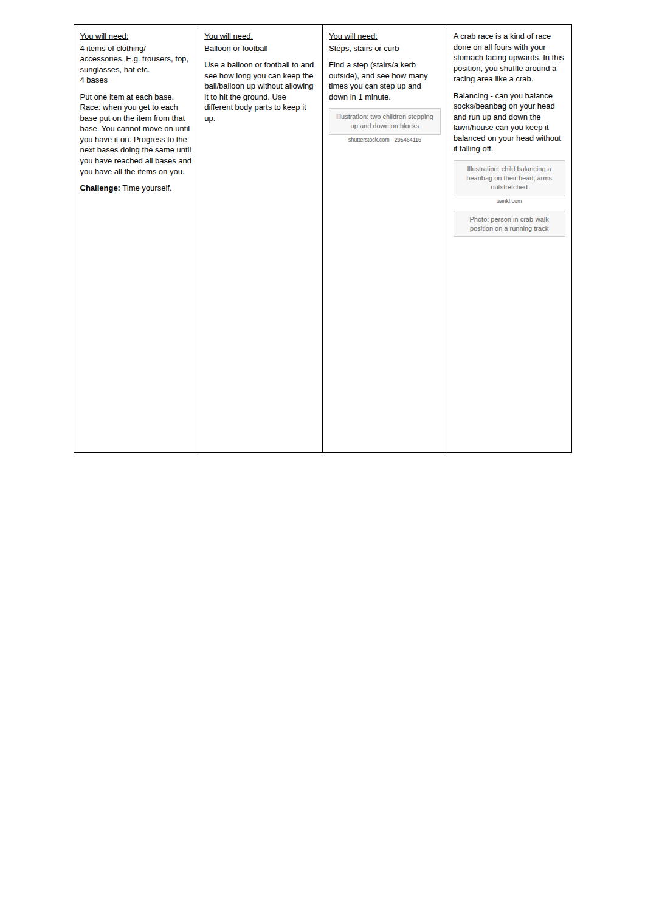| You will need: 4 items of clothing/ accessories. E.g. trousers, top, sunglasses, hat etc. 4 bases Put one item at each base. Race: when you get to each base put on the item from that base. You cannot move on until you have it on. Progress to the next bases doing the same until you have reached all bases and you have all the items on you. Challenge: Time yourself. | You will need: Balloon or football Use a balloon or football to and see how long you can keep the ball/balloon up without allowing it to hit the ground. Use different body parts to keep it up. | You will need: Steps, stairs or curb Find a step (stairs/a kerb outside), and see how many times you can step up and down in 1 minute. Illustration: two children stepping up and down on blocks shutterstock.com · 295464116 | A crab race is a kind of race done on all fours with your stomach facing upwards. In this position, you shuffle around a racing area like a crab. Balancing - can you balance socks/beanbag on your head and run up and down the lawn/house can you keep it balanced on your head without it falling off. Illustration: child balancing a beanbag on their head, arms outstretched twinkl.com Photo: person in crab-walk position on a running track |